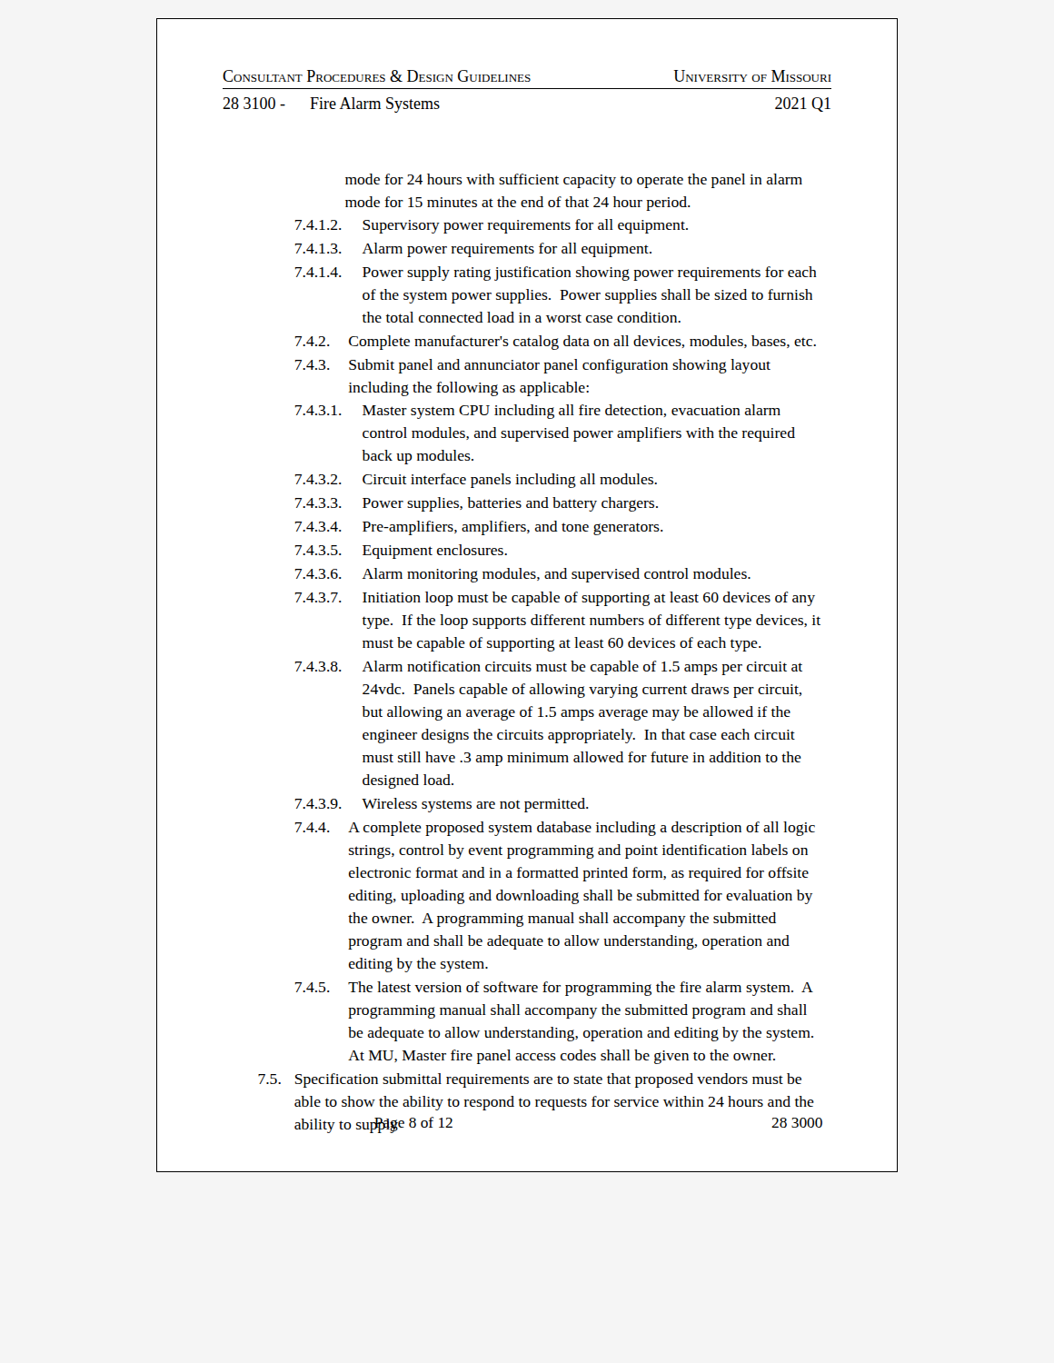Consultant Procedures & Design Guidelines
University of Missouri
28 3100 - Fire Alarm Systems
2021 Q1
mode for 24 hours with sufficient capacity to operate the panel in alarm mode for 15 minutes at the end of that 24 hour period.
7.4.1.2.
Supervisory power requirements for all equipment.
7.4.1.3.
Alarm power requirements for all equipment.
7.4.1.4.
Power supply rating justification showing power requirements for each of the system power supplies. Power supplies shall be sized to furnish the total connected load in a worst case condition.
7.4.2.
Complete manufacturer's catalog data on all devices, modules, bases, etc.
7.4.3.
Submit panel and annunciator panel configuration showing layout including the following as applicable:
7.4.3.1.
Master system CPU including all fire detection, evacuation alarm control modules, and supervised power amplifiers with the required back up modules.
7.4.3.2.
Circuit interface panels including all modules.
7.4.3.3.
Power supplies, batteries and battery chargers.
7.4.3.4.
Pre-amplifiers, amplifiers, and tone generators.
7.4.3.5.
Equipment enclosures.
7.4.3.6.
Alarm monitoring modules, and supervised control modules.
7.4.3.7.
Initiation loop must be capable of supporting at least 60 devices of any type. If the loop supports different numbers of different type devices, it must be capable of supporting at least 60 devices of each type.
7.4.3.8.
Alarm notification circuits must be capable of 1.5 amps per circuit at 24vdc. Panels capable of allowing varying current draws per circuit, but allowing an average of 1.5 amps average may be allowed if the engineer designs the circuits appropriately. In that case each circuit must still have .3 amp minimum allowed for future in addition to the designed load.
7.4.3.9.
Wireless systems are not permitted.
7.4.4.
A complete proposed system database including a description of all logic strings, control by event programming and point identification labels on electronic format and in a formatted printed form, as required for offsite editing, uploading and downloading shall be submitted for evaluation by the owner. A programming manual shall accompany the submitted program and shall be adequate to allow understanding, operation and editing by the system.
7.4.5.
The latest version of software for programming the fire alarm system. A programming manual shall accompany the submitted program and shall be adequate to allow understanding, operation and editing by the system. At MU, Master fire panel access codes shall be given to the owner.
7.5.
Specification submittal requirements are to state that proposed vendors must be able to show the ability to respond to requests for service within 24 hours and the ability to supply
Page 8 of 12
28 3000